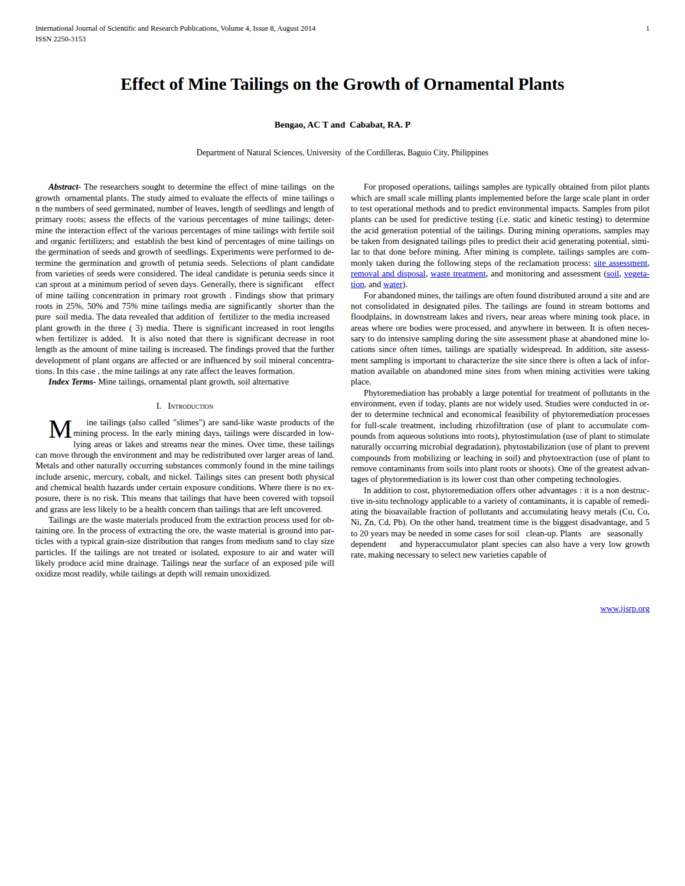International Journal of Scientific and Research Publications, Volume 4, Issue 8, August 2014
ISSN 2250-3153
1
Effect of Mine Tailings on the Growth of Ornamental Plants
Bengao, AC T and Cababat, RA. P
Department of Natural Sciences, University of the Cordilleras, Baguio City, Philippines
Abstract- The researchers sought to determine the effect of mine tailings on the growth ornamental plants. The study aimed to evaluate the effects of mine tailings o n the numbers of seed germinated, number of leaves, length of seedlings and length of primary roots; assess the effects of the various percentages of mine tailings; determine the interaction effect of the various percentages of mine tailings with fertile soil and organic fertilizers; and establish the best kind of percentages of mine tailings on the germination of seeds and growth of seedlings. Experiments were performed to determine the germination and growth of petunia seeds. Selections of plant candidate from varieties of seeds were considered. The ideal candidate is petunia seeds since it can sprout at a minimum period of seven days. Generally, there is significant effect of mine tailing concentration in primary root growth . Findings show that primary roots in 25%, 50% and 75% mine tailings media are significantly shorter than the pure soil media. The data revealed that addition of fertilizer to the media increased plant growth in the three ( 3) media. There is significant increased in root lengths when fertilizer is added. It is also noted that there is significant decrease in root length as the amount of mine tailing is increased. The findings proved that the further development of plant organs are affected or are influenced by soil mineral concentrations. In this case , the mine tailings at any rate affect the leaves formation.
Index Terms- Mine tailings, ornamental plant growth, soil alternative
I. Introduction
Mine tailings (also called "slimes") are sand-like waste products of the mining process. In the early mining days, tailings were discarded in low-lying areas or lakes and streams near the mines. Over time, these tailings can move through the environment and may be redistributed over larger areas of land. Metals and other naturally occurring substances commonly found in the mine tailings include arsenic, mercury, cobalt, and nickel. Tailings sites can present both physical and chemical health hazards under certain exposure conditions. Where there is no exposure, there is no risk. This means that tailings that have been covered with topsoil and grass are less likely to be a health concern than tailings that are left uncovered.
Tailings are the waste materials produced from the extraction process used for obtaining ore. In the process of extracting the ore, the waste material is ground into particles with a typical grain-size distribution that ranges from medium sand to clay size particles. If the tailings are not treated or isolated, exposure to air and water will likely produce acid mine drainage. Tailings near the surface of an exposed pile will oxidize most readily, while tailings at depth will remain unoxidized.
For proposed operations, tailings samples are typically obtained from pilot plants which are small scale milling plants implemented before the large scale plant in order to test operational methods and to predict environmental impacts. Samples from pilot plants can be used for predictive testing (i.e. static and kinetic testing) to determine the acid generation potential of the tailings. During mining operations, samples may be taken from designated tailings piles to predict their acid generating potential, similar to that done before mining. After mining is complete, tailings samples are commonly taken during the following steps of the reclamation process: site assessment, removal and disposal, waste treatment, and monitoring and assessment (soil, vegetation, and water).
For abandoned mines, the tailings are often found distributed around a site and are not consolidated in designated piles. The tailings are found in stream bottoms and floodplains, in downstream lakes and rivers, near areas where mining took place, in areas where ore bodies were processed, and anywhere in between. It is often necessary to do intensive sampling during the site assessment phase at abandoned mine locations since often times, tailings are spatially widespread. In addition, site assessment sampling is important to characterize the site since there is often a lack of information available on abandoned mine sites from when mining activities were taking place.
Phytoremediation has probably a large potential for treatment of pollutants in the environment, even if today, plants are not widely used. Studies were conducted in order to determine technical and economical feasibility of phytoremediation processes for full-scale treatment, including rhizofiltration (use of plant to accumulate compounds from aqueous solutions into roots), phytostimulation (use of plant to stimulate naturally occurring microbial degradation), phytostabilization (use of plant to prevent compounds from mobilizing or leaching in soil) and phytoextraction (use of plant to remove contaminants from soils into plant roots or shoots). One of the greatest advantages of phytoremediation is its lower cost than other competing technologies.
In addition to cost, phytoremediation offers other advantages : it is a non destructive in-situ technology applicable to a variety of contaminants, it is capable of remediating the bioavailable fraction of pollutants and accumulating heavy metals (Cu, Co, Ni, Zn, Cd, Pb). On the other hand, treatment time is the biggest disadvantage, and 5 to 20 years may be needed in some cases for soil clean-up. Plants are seasonally dependent and hyperaccumulator plant species can also have a very low growth rate, making necessary to select new varieties capable of
www.ijsrp.org